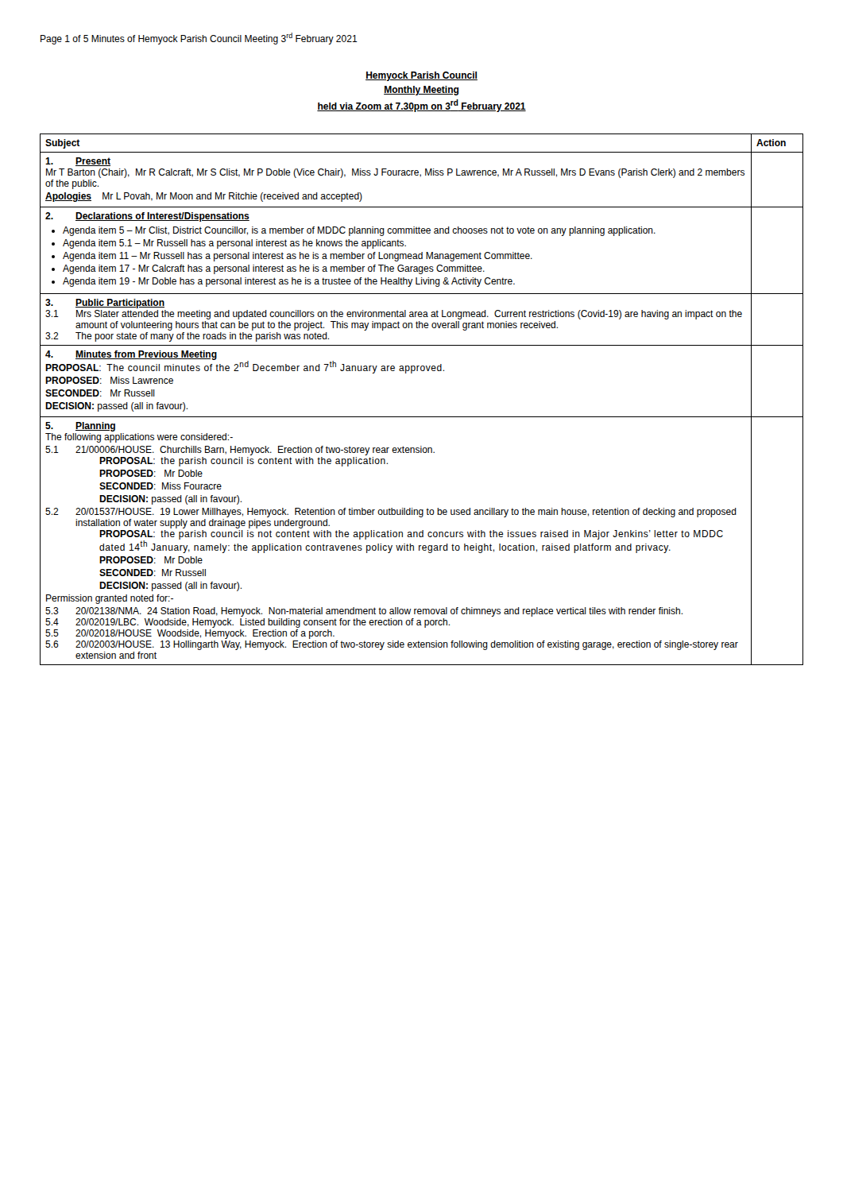Page 1 of 5 Minutes of Hemyock Parish Council Meeting 3rd February 2021
Hemyock Parish Council
Monthly Meeting
held via Zoom at 7.30pm on 3rd February 2021
| Subject | Action |
| --- | --- |
| / 1. / Present / Mr T Barton (Chair), Mr R Calcraft, Mr S Clist, Mr P Doble (Vice Chair), Miss J Fouracre, Miss P Lawrence, Mr A Russell, Mrs D Evans (Parish Clerk) and 2 members of the public. Apologies Mr L Povah, Mr Moon and Mr Ritchie (received and accepted) | |
| / 2. / Declarations of Interest/Dispensations / Agenda item 5 – Mr Clist, District Councillor, is a member of MDDC planning committee and chooses not to vote on any planning application. Agenda item 5.1 – Mr Russell has a personal interest as he knows the applicants. Agenda item 11 – Mr Russell has a personal interest as he is a member of Longmead Management Committee. Agenda item 17 - Mr Calcraft has a personal interest as he is a member of The Garages Committee. Agenda item 19 - Mr Doble has a personal interest as he is a trustee of the Healthy Living & Activity Centre. | |
| / 3. / Public Participation / / 3.1 / Mrs Slater attended the meeting and updated councillors on the environmental area at Longmead. Current restrictions (Covid-19) are having an impact on the amount of volunteering hours that can be put to the project. This may impact on the overall grant monies received. / / 3.2 / The poor state of many of the roads in the parish was noted. / | |
| / 4. / Minutes from Previous Meeting / PROPOSAL : The council minutes of the 2 nd December and 7 th January are approved. PROPOSED : Miss Lawrence SECONDED : Mr Russell DECISION: passed (all in favour). | |
| / 5. / Planning / The following applications were considered:- / 5.1 / 21/00006/HOUSE. Churchills Barn, Hemyock. Erection of two-storey rear extension. / PROPOSAL : the parish council is content with the application. PROPOSED : Mr Doble SECONDED : Miss Fouracre DECISION: passed (all in favour). / 5.2 / 20/01537/HOUSE. 19 Lower Millhayes, Hemyock. Retention of timber outbuilding to be used ancillary to the main house, retention of decking and proposed installation of water supply and drainage pipes underground. / PROPOSAL : the parish council is not content with the application and concurs with the issues raised in Major Jenkins’ letter to MDDC dated 14 th January, namely: the application contravenes policy with regard to height, location, raised platform and privacy. PROPOSED : Mr Doble SECONDED : Mr Russell DECISION: passed (all in favour). Permission granted noted for:- / 5.3 / 20/02138/NMA. 24 Station Road, Hemyock. Non-material amendment to allow removal of chimneys and replace vertical tiles with render finish. / / 5.4 / 20/02019/LBC. Woodside, Hemyock. Listed building consent for the erection of a porch. / / 5.5 / 20/02018/HOUSE Woodside, Hemyock. Erection of a porch. / / 5.6 / 20/02003/HOUSE. 13 Hollingarth Way, Hemyock. Erection of two-storey side extension following demolition of existing garage, erection of single-storey rear extension and front / | |